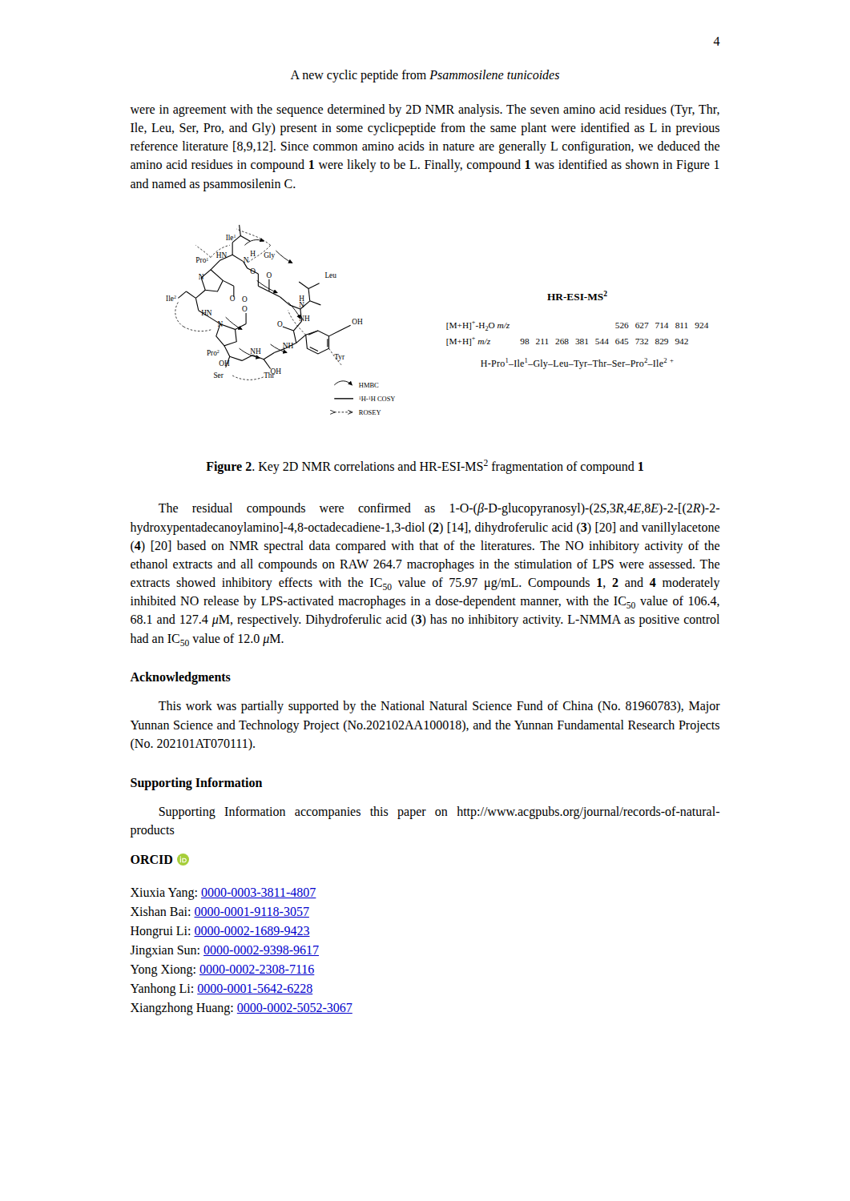4
A new cyclic peptide from Psammosilene tunicoides
were in agreement with the sequence determined by 2D NMR analysis. The seven amino acid residues (Tyr, Thr, Ile, Leu, Ser, Pro, and Gly) present in some cyclicpeptide from the same plant were identified as L in previous reference literature [8,9,12]. Since common amino acids in nature are generally L configuration, we deduced the amino acid residues in compound 1 were likely to be L. Finally, compound 1 was identified as shown in Figure 1 and named as psammosilenin C.
Ile1 Pro1 Ile2 Pro2 Ser Thr Tyr Leu Gly OH OH OH O O O O O O HN HN NH NH NH N H N H N N HMBC 1H-1H COSY ROSEY
HR-ESI-MS2
| [M+H] + -H 2 O m/z | | | | | | 526 | 627 | 714 | 811 | 924 |
| [M+H] + m/z | 98 | 211 | 268 | 381 | 544 | 645 | 732 | 829 | 942 | |
H-Pro1–Ile1–Gly–Leu–Tyr–Thr–Ser–Pro2–Ile2 +
Figure 2. Key 2D NMR correlations and HR-ESI-MS2 fragmentation of compound 1
The residual compounds were confirmed as 1-O-(β-D-glucopyranosyl)-(2S,3R,4E,8E)-2-[(2R)-2-hydroxypentadecanoylamino]-4,8-octadecadiene-1,3-diol (2) [14], dihydroferulic acid (3) [20] and vanillylacetone (4) [20] based on NMR spectral data compared with that of the literatures. The NO inhibitory activity of the ethanol extracts and all compounds on RAW 264.7 macrophages in the stimulation of LPS were assessed. The extracts showed inhibitory effects with the IC50 value of 75.97 μg/mL. Compounds 1, 2 and 4 moderately inhibited NO release by LPS-activated macrophages in a dose-dependent manner, with the IC50 value of 106.4, 68.1 and 127.4 μ M, respectively. Dihydroferulic acid (3) has no inhibitory activity. L-NMMA as positive control had an IC50 value of 12.0 μ M.
Acknowledgments
This work was partially supported by the National Natural Science Fund of China (No. 81960783), Major Yunnan Science and Technology Project (No.202102AA100018), and the Yunnan Fundamental Research Projects (No. 202101AT070111).
Supporting Information
Supporting Information accompanies this paper on http://www.acgpubs.org/journal/records-of-natural-products
ORCID
Xiuxia Yang: 0000-0003-3811-4807
Xishan Bai: 0000-0001-9118-3057
Hongrui Li: 0000-0002-1689-9423
Jingxian Sun: 0000-0002-9398-9617
Yong Xiong: 0000-0002-2308-7116
Yanhong Li: 0000-0001-5642-6228
Xiangzhong Huang: 0000-0002-5052-3067